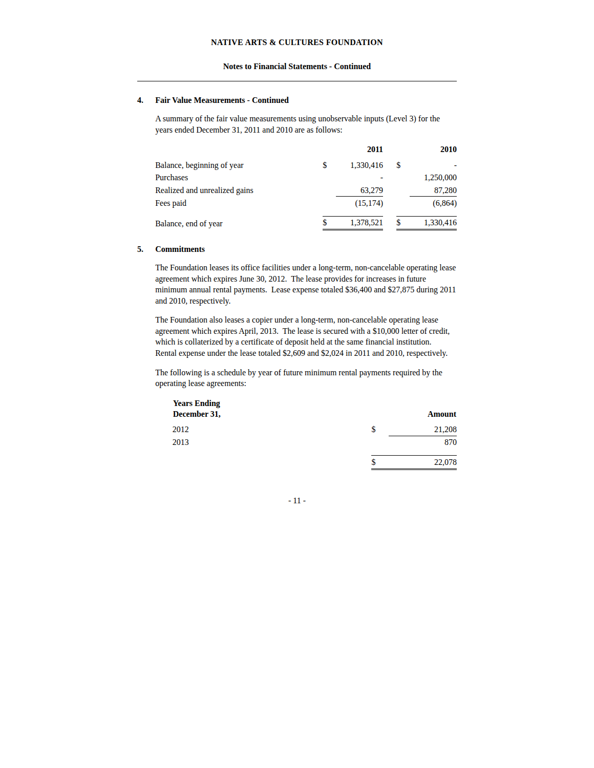NATIVE ARTS & CULTURES FOUNDATION
Notes to Financial Statements - Continued
4. Fair Value Measurements - Continued
A summary of the fair value measurements using unobservable inputs (Level 3) for the years ended December 31, 2011 and 2010 are as follows:
| | | 2011 | | 2010 |
| --- | --- | --- | --- | --- |
| Balance, beginning of year | | $ | 1,330,416 | | $ | - |
| Purchases | | | - | | | 1,250,000 |
| Realized and unrealized gains | | | 63,279 | | | 87,280 |
| Fees paid | | | (15,174) | | | (6,864) |
| Balance, end of year | | $ | 1,378,521 | | $ | 1,330,416 |
5. Commitments
The Foundation leases its office facilities under a long-term, non-cancelable operating lease agreement which expires June 30, 2012. The lease provides for increases in future minimum annual rental payments. Lease expense totaled $36,400 and $27,875 during 2011 and 2010, respectively.
The Foundation also leases a copier under a long-term, non-cancelable operating lease agreement which expires April, 2013. The lease is secured with a $10,000 letter of credit, which is collaterized by a certificate of deposit held at the same financial institution. Rental expense under the lease totaled $2,609 and $2,024 in 2011 and 2010, respectively.
The following is a schedule by year of future minimum rental payments required by the operating lease agreements:
| Years Ending December 31, | Amount |
| --- | --- |
| 2012 | | $ | 21,208 |
| 2013 | | | 870 |
| | | $ | 22,078 |
- 11 -